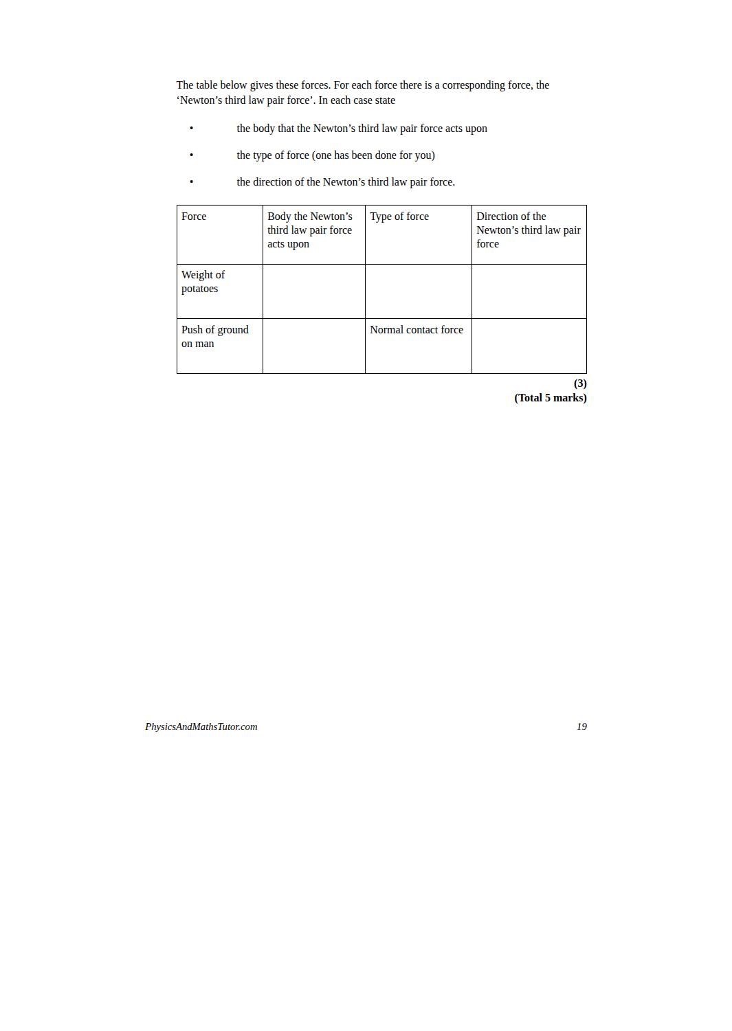The table below gives these forces. For each force there is a corresponding force, the ‘Newton’s third law pair force’. In each case state
the body that the Newton’s third law pair force acts upon
the type of force (one has been done for you)
the direction of the Newton’s third law pair force.
| Force | Body the Newton’s third law pair force acts upon | Type of force | Direction of the Newton’s third law pair force |
| Weight of potatoes | | | |
| Push of ground on man | | Normal contact force | |
(3)
(Total 5 marks)
PhysicsAndMathsTutor.com 19